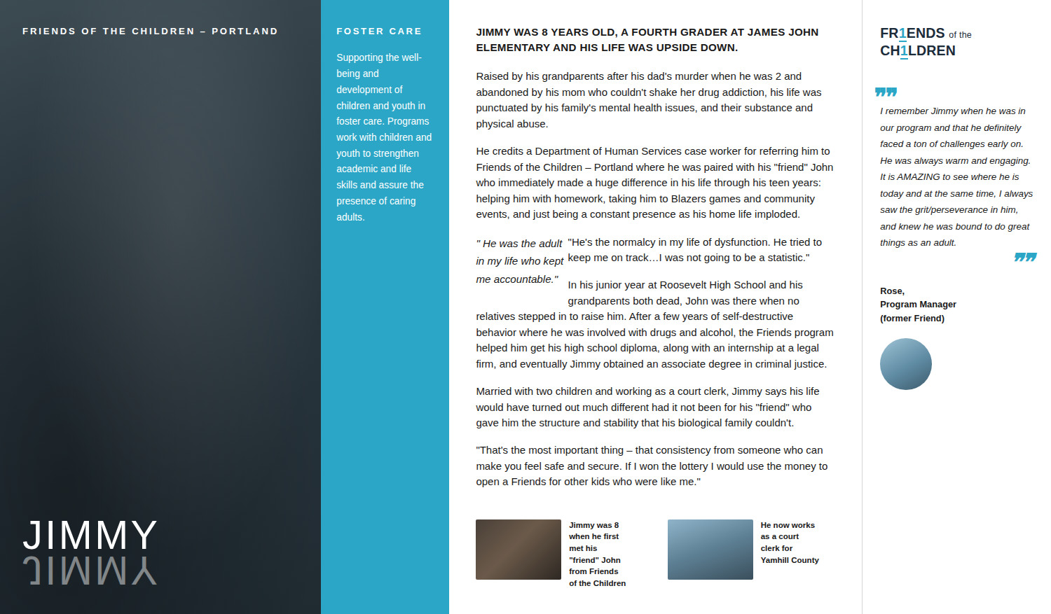Friends of the Children – Portland
JIMMY JIMMY
Foster Care
Supporting the well-being and development of children and youth in foster care. Programs work with children and youth to strengthen academic and life skills and assure the presence of caring adults.
Jimmy was 8 years old, a fourth grader at James John Elementary and his life was upside down.
Raised by his grandparents after his dad's murder when he was 2 and abandoned by his mom who couldn't shake her drug addiction, his life was punctuated by his family's mental health issues, and their substance and physical abuse.
He credits a Department of Human Services case worker for referring him to Friends of the Children – Portland where he was paired with his "friend" John who immediately made a huge difference in his life through his teen years: helping him with homework, taking him to Blazers games and community events, and just being a constant presence as his home life imploded.
" He was the adult in my life who kept me accountable."
"He's the normalcy in my life of dysfunction. He tried to keep me on track…I was not going to be a statistic."
In his junior year at Roosevelt High School and his grandparents both dead, John was there when no relatives stepped in to raise him. After a few years of self-destructive behavior where he was involved with drugs and alcohol, the Friends program helped him get his high school diploma, along with an internship at a legal firm, and eventually Jimmy obtained an associate degree in criminal justice.
Married with two children and working as a court clerk, Jimmy says his life would have turned out much different had it not been for his "friend" who gave him the structure and stability that his biological family couldn't.
"That's the most important thing – that consistency from someone who can make you feel safe and secure. If I won the lottery I would use the money to open a Friends for other kids who were like me."
Jimmy was 8 when he first met his "friend" John from Friends of the Children
He now works as a court clerk for Yamhill County
FR1 ENDS of the
CH1 LDREN
❝❝
I remember Jimmy when he was in our program and that he definitely faced a ton of challenges early on. He was always warm and engaging. It is AMAZING to see where he is today and at the same time, I always saw the grit/perseverance in him, and knew he was bound to do great things as an adult. ❞❞
Rose,
Program Manager
(former Friend)